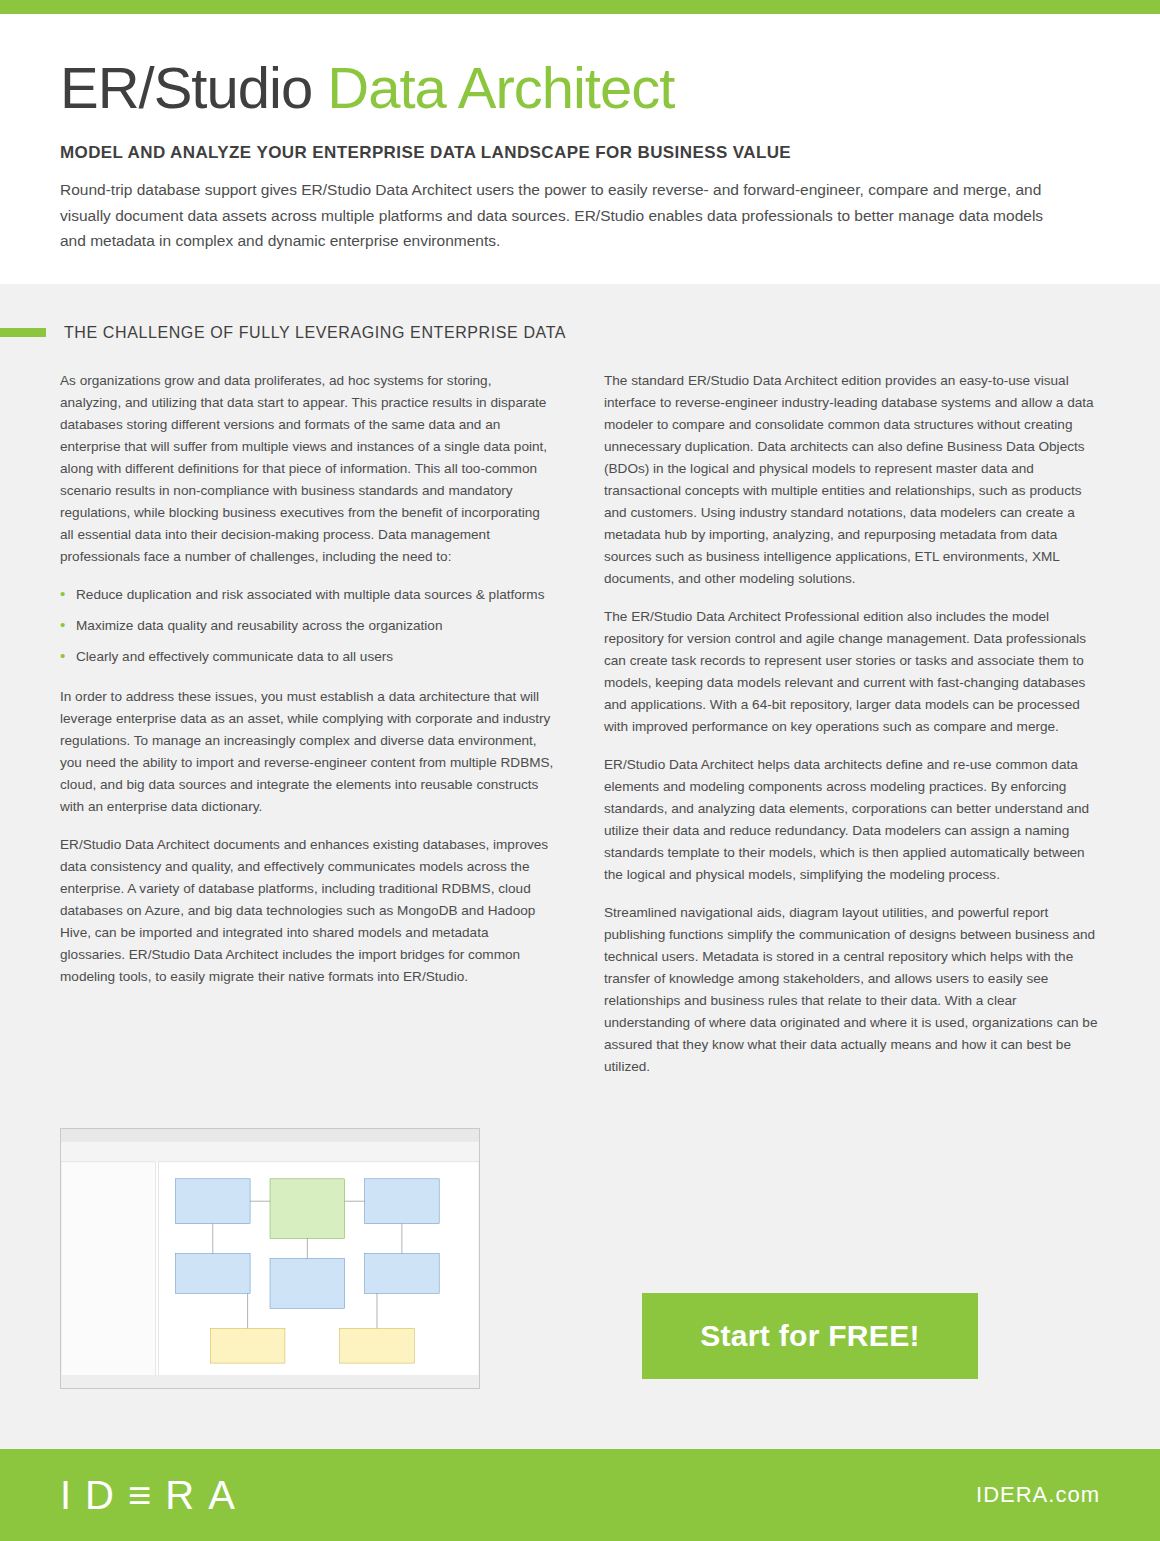ER/Studio Data Architect
MODEL AND ANALYZE YOUR ENTERPRISE DATA LANDSCAPE FOR BUSINESS VALUE
Round-trip database support gives ER/Studio Data Architect users the power to easily reverse- and forward-engineer, compare and merge, and visually document data assets across multiple platforms and data sources. ER/Studio enables data professionals to better manage data models and metadata in complex and dynamic enterprise environments.
THE CHALLENGE OF FULLY LEVERAGING ENTERPRISE DATA
As organizations grow and data proliferates, ad hoc systems for storing, analyzing, and utilizing that data start to appear. This practice results in disparate databases storing different versions and formats of the same data and an enterprise that will suffer from multiple views and instances of a single data point, along with different definitions for that piece of information. This all too-common scenario results in non-compliance with business standards and mandatory regulations, while blocking business executives from the benefit of incorporating all essential data into their decision-making process. Data management professionals face a number of challenges, including the need to:
Reduce duplication and risk associated with multiple data sources & platforms
Maximize data quality and reusability across the organization
Clearly and effectively communicate data to all users
In order to address these issues, you must establish a data architecture that will leverage enterprise data as an asset, while complying with corporate and industry regulations. To manage an increasingly complex and diverse data environment, you need the ability to import and reverse-engineer content from multiple RDBMS, cloud, and big data sources and integrate the elements into reusable constructs with an enterprise data dictionary.
ER/Studio Data Architect documents and enhances existing databases, improves data consistency and quality, and effectively communicates models across the enterprise. A variety of database platforms, including traditional RDBMS, cloud databases on Azure, and big data technologies such as MongoDB and Hadoop Hive, can be imported and integrated into shared models and metadata glossaries. ER/Studio Data Architect includes the import bridges for common modeling tools, to easily migrate their native formats into ER/Studio.
The standard ER/Studio Data Architect edition provides an easy-to-use visual interface to reverse-engineer industry-leading database systems and allow a data modeler to compare and consolidate common data structures without creating unnecessary duplication. Data architects can also define Business Data Objects (BDOs) in the logical and physical models to represent master data and transactional concepts with multiple entities and relationships, such as products and customers. Using industry standard notations, data modelers can create a metadata hub by importing, analyzing, and repurposing metadata from data sources such as business intelligence applications, ETL environments, XML documents, and other modeling solutions.
The ER/Studio Data Architect Professional edition also includes the model repository for version control and agile change management. Data professionals can create task records to represent user stories or tasks and associate them to models, keeping data models relevant and current with fast-changing databases and applications. With a 64-bit repository, larger data models can be processed with improved performance on key operations such as compare and merge.
ER/Studio Data Architect helps data architects define and re-use common data elements and modeling components across modeling practices. By enforcing standards, and analyzing data elements, corporations can better understand and utilize their data and reduce redundancy. Data modelers can assign a naming standards template to their models, which is then applied automatically between the logical and physical models, simplifying the modeling process.
Streamlined navigational aids, diagram layout utilities, and powerful report publishing functions simplify the communication of designs between business and technical users. Metadata is stored in a central repository which helps with the transfer of knowledge among stakeholders, and allows users to easily see relationships and business rules that relate to their data. With a clear understanding of where data originated and where it is used, organizations can be assured that they know what their data actually means and how it can best be utilized.
Start for FREE!
ID≡RA
IDERA.com